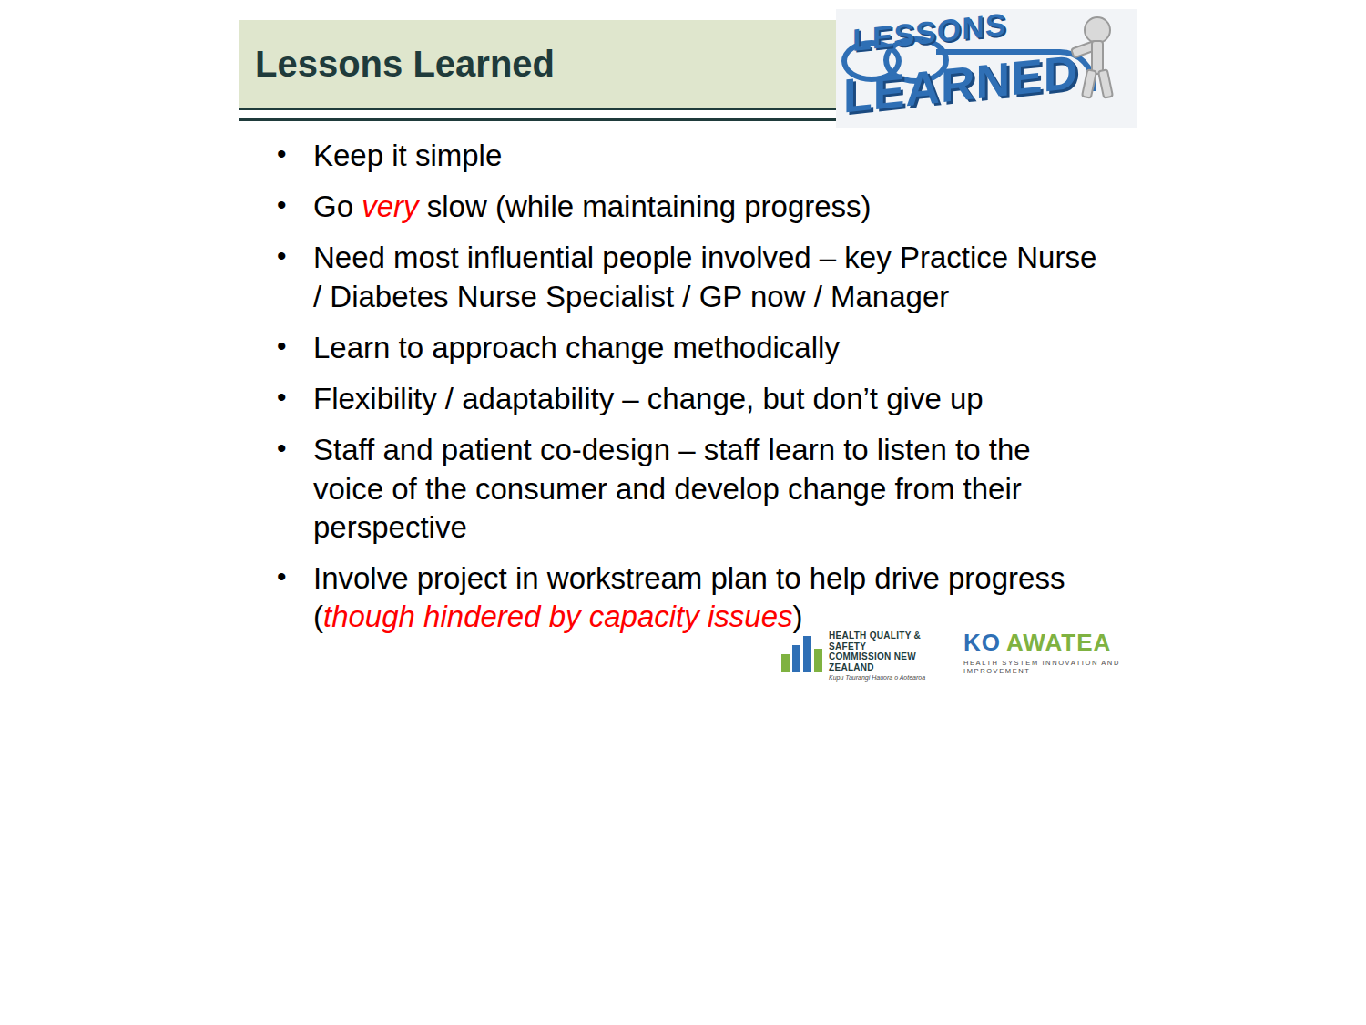Lessons Learned
LESSONS
LEARNED
Keep it simple
Go very slow (while maintaining progress)
Need most influential people involved – key Practice Nurse / Diabetes Nurse Specialist / GP now / Manager
Learn to approach change methodically
Flexibility / adaptability – change, but don’t give up
Staff and patient co-design – staff learn to listen to the voice of the consumer and develop change from their perspective
Involve project in workstream plan to help drive progress (though hindered by capacity issues)
HEALTH QUALITY & SAFETY
COMMISSION NEW ZEALAND Kupu Taurangi Hauora o Aotearoa
KO AWATEA HEALTH SYSTEM INNOVATION AND IMPROVEMENT